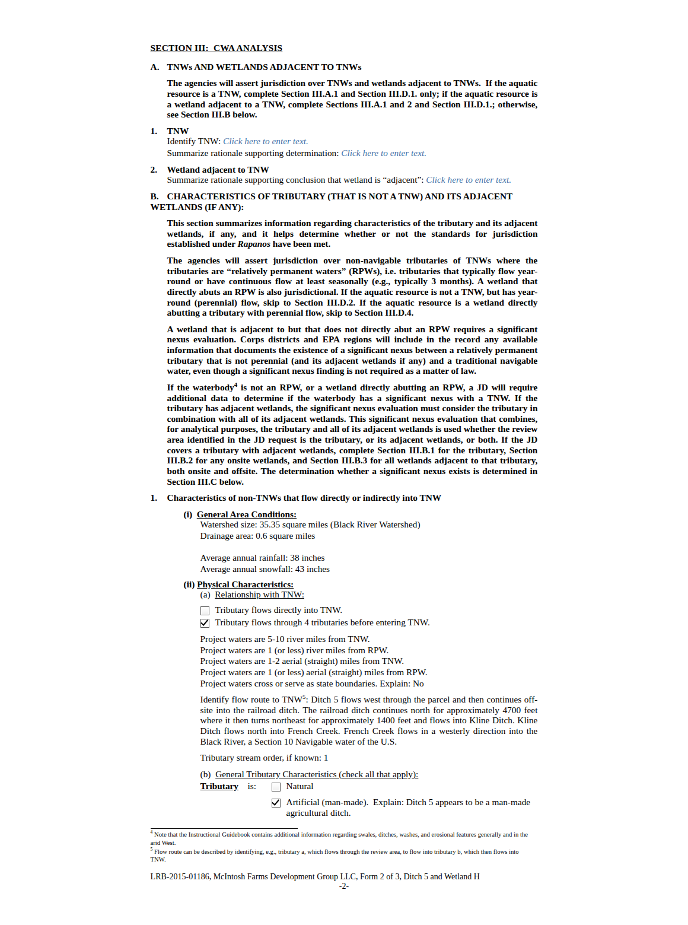SECTION III: CWA ANALYSIS
A. TNWs AND WETLANDS ADJACENT TO TNWs
The agencies will assert jurisdiction over TNWs and wetlands adjacent to TNWs. If the aquatic resource is a TNW, complete Section III.A.1 and Section III.D.1. only; if the aquatic resource is a wetland adjacent to a TNW, complete Sections III.A.1 and 2 and Section III.D.1.; otherwise, see Section III.B below.
1. TNW
Identify TNW: Click here to enter text.
Summarize rationale supporting determination: Click here to enter text.
2. Wetland adjacent to TNW
Summarize rationale supporting conclusion that wetland is “adjacent”: Click here to enter text.
B. CHARACTERISTICS OF TRIBUTARY (THAT IS NOT A TNW) AND ITS ADJACENT WETLANDS (IF ANY):
This section summarizes information regarding characteristics of the tributary and its adjacent wetlands, if any, and it helps determine whether or not the standards for jurisdiction established under Rapanos have been met.
The agencies will assert jurisdiction over non-navigable tributaries of TNWs where the tributaries are “relatively permanent waters” (RPWs), i.e. tributaries that typically flow year-round or have continuous flow at least seasonally (e.g., typically 3 months). A wetland that directly abuts an RPW is also jurisdictional. If the aquatic resource is not a TNW, but has year-round (perennial) flow, skip to Section III.D.2. If the aquatic resource is a wetland directly abutting a tributary with perennial flow, skip to Section III.D.4.
A wetland that is adjacent to but that does not directly abut an RPW requires a significant nexus evaluation. Corps districts and EPA regions will include in the record any available information that documents the existence of a significant nexus between a relatively permanent tributary that is not perennial (and its adjacent wetlands if any) and a traditional navigable water, even though a significant nexus finding is not required as a matter of law.
If the waterbody4 is not an RPW, or a wetland directly abutting an RPW, a JD will require additional data to determine if the waterbody has a significant nexus with a TNW. If the tributary has adjacent wetlands, the significant nexus evaluation must consider the tributary in combination with all of its adjacent wetlands. This significant nexus evaluation that combines, for analytical purposes, the tributary and all of its adjacent wetlands is used whether the review area identified in the JD request is the tributary, or its adjacent wetlands, or both. If the JD covers a tributary with adjacent wetlands, complete Section III.B.1 for the tributary, Section III.B.2 for any onsite wetlands, and Section III.B.3 for all wetlands adjacent to that tributary, both onsite and offsite. The determination whether a significant nexus exists is determined in Section III.C below.
1. Characteristics of non-TNWs that flow directly or indirectly into TNW
(i) General Area Conditions:
Watershed size: 35.35 square miles (Black River Watershed)
Drainage area: 0.6 square miles
Average annual rainfall: 38 inches
Average annual snowfall: 43 inches
(ii) Physical Characteristics:
(a) Relationship with TNW:
Tributary flows directly into TNW.
Tributary flows through 4 tributaries before entering TNW.
Project waters are 5-10 river miles from TNW.
Project waters are 1 (or less) river miles from RPW.
Project waters are 1-2 aerial (straight) miles from TNW.
Project waters are 1 (or less) aerial (straight) miles from RPW.
Project waters cross or serve as state boundaries. Explain: No
Identify flow route to TNW5: Ditch 5 flows west through the parcel and then continues off-site into the railroad ditch. The railroad ditch continues north for approximately 4700 feet where it then turns northeast for approximately 1400 feet and flows into Kline Ditch. Kline Ditch flows north into French Creek. French Creek flows in a westerly direction into the Black River, a Section 10 Navigable water of the U.S.
Tributary stream order, if known: 1
(b) General Tributary Characteristics (check all that apply):
Tributary is: Natural
Tributary is: Artificial (man-made). Explain: Ditch 5 appears to be a man-made agricultural ditch.
4 Note that the Instructional Guidebook contains additional information regarding swales, ditches, washes, and erosional features generally and in the arid West.
5 Flow route can be described by identifying, e.g., tributary a, which flows through the review area, to flow into tributary b, which then flows into TNW.
LRB-2015-01186, McIntosh Farms Development Group LLC, Form 2 of 3, Ditch 5 and Wetland H
-2-